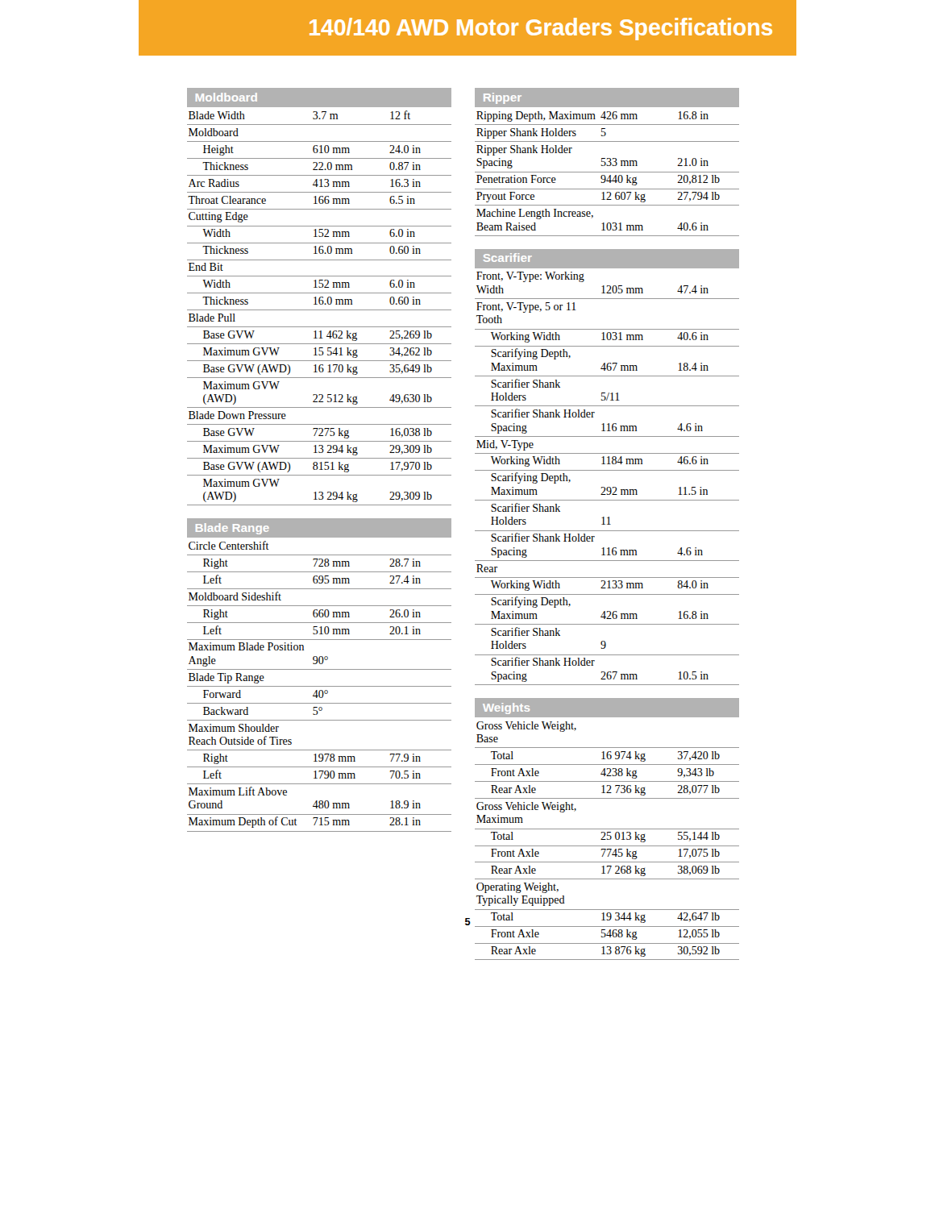140/140 AWD Motor Graders Specifications
Moldboard
| Blade Width | 3.7 m | 12 ft |
| Moldboard | | |
| Height | 610 mm | 24.0 in |
| Thickness | 22.0 mm | 0.87 in |
| Arc Radius | 413 mm | 16.3 in |
| Throat Clearance | 166 mm | 6.5 in |
| Cutting Edge | | |
| Width | 152 mm | 6.0 in |
| Thickness | 16.0 mm | 0.60 in |
| End Bit | | |
| Width | 152 mm | 6.0 in |
| Thickness | 16.0 mm | 0.60 in |
| Blade Pull | | |
| Base GVW | 11 462 kg | 25,269 lb |
| Maximum GVW | 15 541 kg | 34,262 lb |
| Base GVW (AWD) | 16 170 kg | 35,649 lb |
| Maximum GVW (AWD) | 22 512 kg | 49,630 lb |
| Blade Down Pressure | | |
| Base GVW | 7275 kg | 16,038 lb |
| Maximum GVW | 13 294 kg | 29,309 lb |
| Base GVW (AWD) | 8151 kg | 17,970 lb |
| Maximum GVW (AWD) | 13 294 kg | 29,309 lb |
Blade Range
| Circle Centershift | | |
| Right | 728 mm | 28.7 in |
| Left | 695 mm | 27.4 in |
| Moldboard Sideshift | | |
| Right | 660 mm | 26.0 in |
| Left | 510 mm | 20.1 in |
| Maximum Blade Position Angle | 90° | |
| Blade Tip Range | | |
| Forward | 40° | |
| Backward | 5° | |
| Maximum Shoulder Reach Outside of Tires | | |
| Right | 1978 mm | 77.9 in |
| Left | 1790 mm | 70.5 in |
| Maximum Lift Above Ground | 480 mm | 18.9 in |
| Maximum Depth of Cut | 715 mm | 28.1 in |
Ripper
| Ripping Depth, Maximum | 426 mm | 16.8 in |
| Ripper Shank Holders | 5 | |
| Ripper Shank Holder Spacing | 533 mm | 21.0 in |
| Penetration Force | 9440 kg | 20,812 lb |
| Pryout Force | 12 607 kg | 27,794 lb |
| Machine Length Increase, Beam Raised | 1031 mm | 40.6 in |
Scarifier
| Front, V-Type: Working Width | 1205 mm | 47.4 in |
| Front, V-Type, 5 or 11 Tooth | | |
| Working Width | 1031 mm | 40.6 in |
| Scarifying Depth, Maximum | 467 mm | 18.4 in |
| Scarifier Shank Holders | 5/11 | |
| Scarifier Shank Holder Spacing | 116 mm | 4.6 in |
| Mid, V-Type | | |
| Working Width | 1184 mm | 46.6 in |
| Scarifying Depth, Maximum | 292 mm | 11.5 in |
| Scarifier Shank Holders | 11 | |
| Scarifier Shank Holder Spacing | 116 mm | 4.6 in |
| Rear | | |
| Working Width | 2133 mm | 84.0 in |
| Scarifying Depth, Maximum | 426 mm | 16.8 in |
| Scarifier Shank Holders | 9 | |
| Scarifier Shank Holder Spacing | 267 mm | 10.5 in |
Weights
| Gross Vehicle Weight, Base | | |
| Total | 16 974 kg | 37,420 lb |
| Front Axle | 4238 kg | 9,343 lb |
| Rear Axle | 12 736 kg | 28,077 lb |
| Gross Vehicle Weight, Maximum | | |
| Total | 25 013 kg | 55,144 lb |
| Front Axle | 7745 kg | 17,075 lb |
| Rear Axle | 17 268 kg | 38,069 lb |
| Operating Weight, Typically Equipped | | |
| Total | 19 344 kg | 42,647 lb |
| Front Axle | 5468 kg | 12,055 lb |
| Rear Axle | 13 876 kg | 30,592 lb |
5